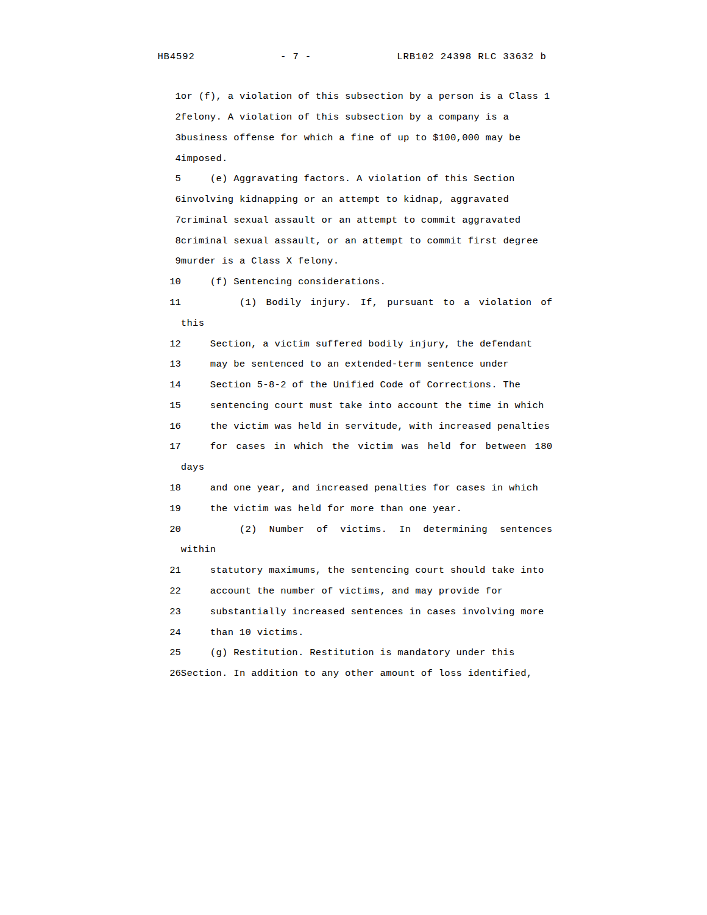HB4592 - 7 - LRB102 24398 RLC 33632 b
| 1 | or (f), a violation of this subsection by a person is a Class 1 |
| 2 | felony. A violation of this subsection by a company is a |
| 3 | business offense for which a fine of up to $100,000 may be |
| 4 | imposed. |
| 5 | (e) Aggravating factors. A violation of this Section |
| 6 | involving kidnapping or an attempt to kidnap, aggravated |
| 7 | criminal sexual assault or an attempt to commit aggravated |
| 8 | criminal sexual assault, or an attempt to commit first degree |
| 9 | murder is a Class X felony. |
| 10 | (f) Sentencing considerations. |
| 11 | (1) Bodily injury. If, pursuant to a violation of this |
| 12 | Section, a victim suffered bodily injury, the defendant |
| 13 | may be sentenced to an extended-term sentence under |
| 14 | Section 5-8-2 of the Unified Code of Corrections. The |
| 15 | sentencing court must take into account the time in which |
| 16 | the victim was held in servitude, with increased penalties |
| 17 | for cases in which the victim was held for between 180 days |
| 18 | and one year, and increased penalties for cases in which |
| 19 | the victim was held for more than one year. |
| 20 | (2) Number of victims. In determining sentences within |
| 21 | statutory maximums, the sentencing court should take into |
| 22 | account the number of victims, and may provide for |
| 23 | substantially increased sentences in cases involving more |
| 24 | than 10 victims. |
| 25 | (g) Restitution. Restitution is mandatory under this |
| 26 | Section. In addition to any other amount of loss identified, |